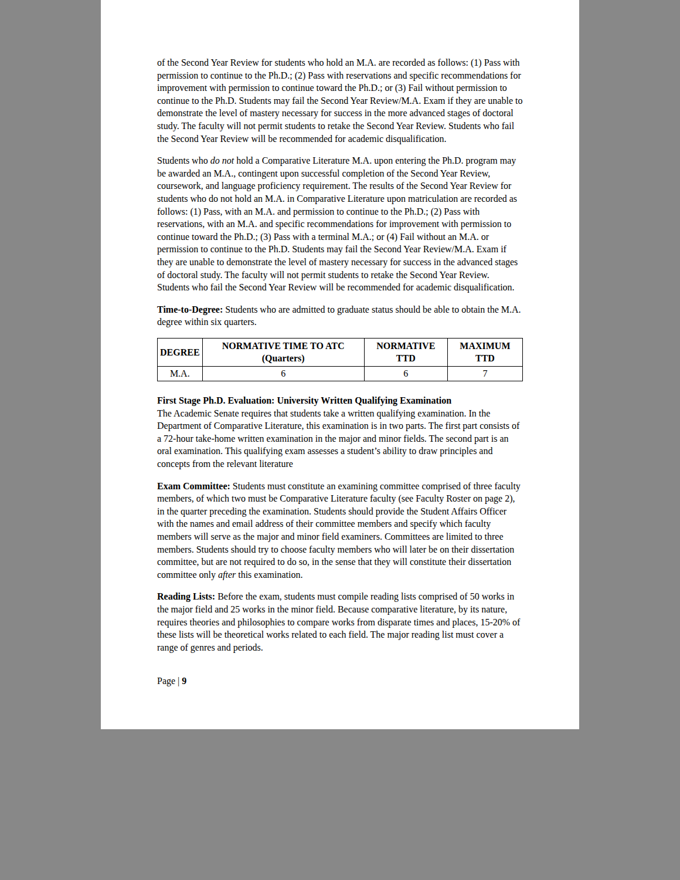of the Second Year Review for students who hold an M.A. are recorded as follows: (1) Pass with permission to continue to the Ph.D.; (2) Pass with reservations and specific recommendations for improvement with permission to continue toward the Ph.D.; or (3) Fail without permission to continue to the Ph.D. Students may fail the Second Year Review/M.A. Exam if they are unable to demonstrate the level of mastery necessary for success in the more advanced stages of doctoral study. The faculty will not permit students to retake the Second Year Review. Students who fail the Second Year Review will be recommended for academic disqualification.
Students who do not hold a Comparative Literature M.A. upon entering the Ph.D. program may be awarded an M.A., contingent upon successful completion of the Second Year Review, coursework, and language proficiency requirement. The results of the Second Year Review for students who do not hold an M.A. in Comparative Literature upon matriculation are recorded as follows: (1) Pass, with an M.A. and permission to continue to the Ph.D.; (2) Pass with reservations, with an M.A. and specific recommendations for improvement with permission to continue toward the Ph.D.; (3) Pass with a terminal M.A.; or (4) Fail without an M.A. or permission to continue to the Ph.D. Students may fail the Second Year Review/M.A. Exam if they are unable to demonstrate the level of mastery necessary for success in the advanced stages of doctoral study. The faculty will not permit students to retake the Second Year Review. Students who fail the Second Year Review will be recommended for academic disqualification.
Time-to-Degree: Students who are admitted to graduate status should be able to obtain the M.A. degree within six quarters.
| DEGREE | NORMATIVE TIME TO ATC (Quarters) | NORMATIVE TTD | MAXIMUM TTD |
| --- | --- | --- | --- |
| M.A. | 6 | 6 | 7 |
First Stage Ph.D. Evaluation: University Written Qualifying Examination
The Academic Senate requires that students take a written qualifying examination. In the Department of Comparative Literature, this examination is in two parts. The first part consists of a 72-hour take-home written examination in the major and minor fields. The second part is an oral examination. This qualifying exam assesses a student’s ability to draw principles and concepts from the relevant literature
Exam Committee: Students must constitute an examining committee comprised of three faculty members, of which two must be Comparative Literature faculty (see Faculty Roster on page 2), in the quarter preceding the examination. Students should provide the Student Affairs Officer with the names and email address of their committee members and specify which faculty members will serve as the major and minor field examiners. Committees are limited to three members. Students should try to choose faculty members who will later be on their dissertation committee, but are not required to do so, in the sense that they will constitute their dissertation committee only after this examination.
Reading Lists: Before the exam, students must compile reading lists comprised of 50 works in the major field and 25 works in the minor field. Because comparative literature, by its nature, requires theories and philosophies to compare works from disparate times and places, 15-20% of these lists will be theoretical works related to each field. The major reading list must cover a range of genres and periods.
Page | 9